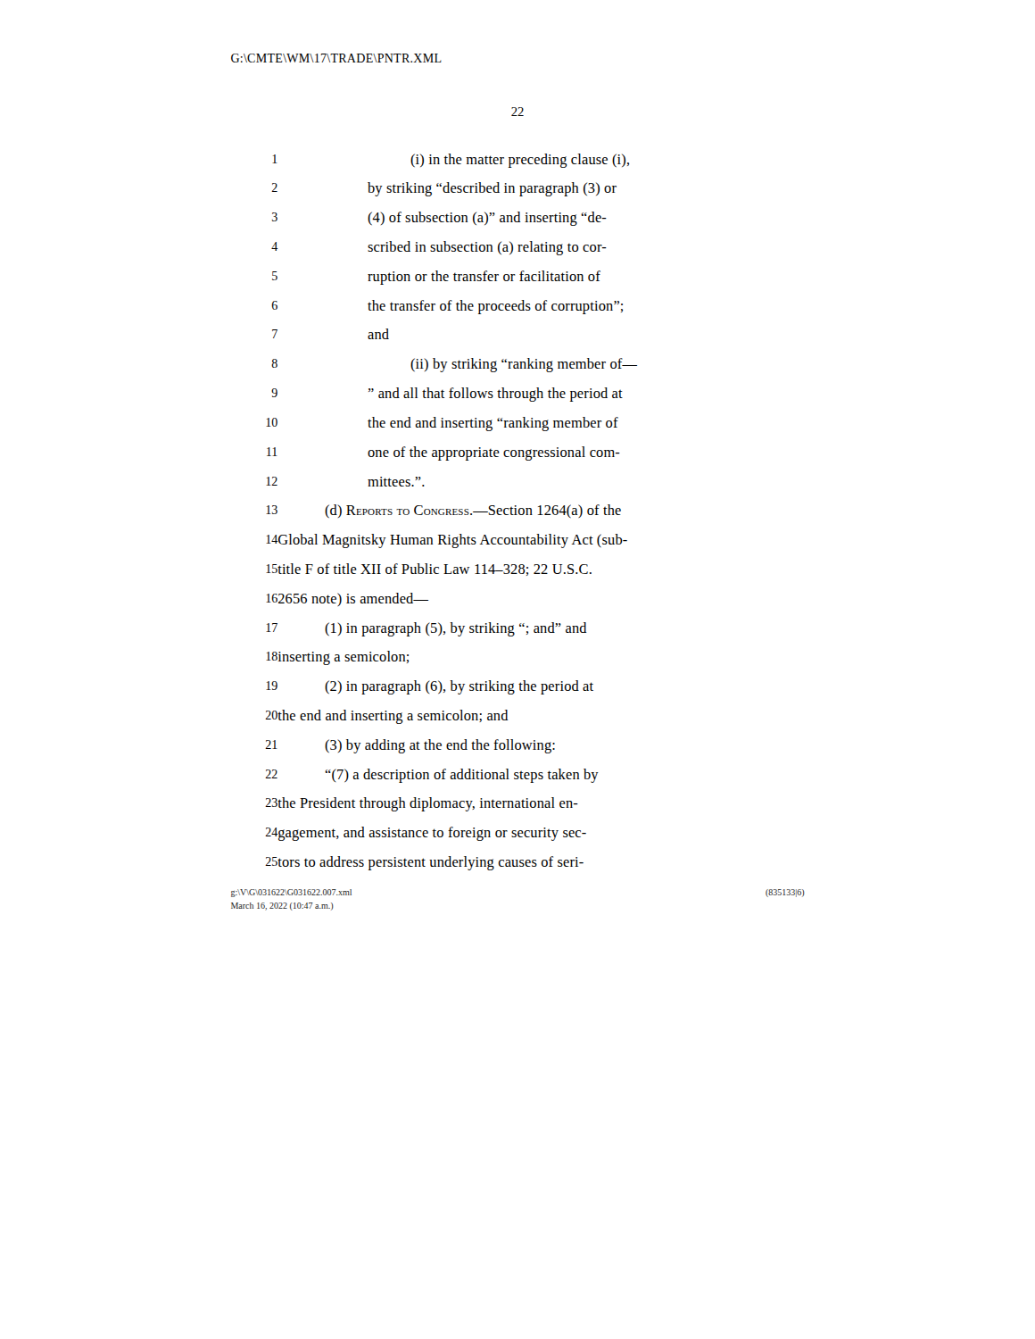G:\CMTE\WM\17\TRADE\PNTR.XML
22
| 1 | (i) in the matter preceding clause (i), |
| 2 | by striking “described in paragraph (3) or |
| 3 | (4) of subsection (a)” and inserting “de- |
| 4 | scribed in subsection (a) relating to cor- |
| 5 | ruption or the transfer or facilitation of |
| 6 | the transfer of the proceeds of corruption”; |
| 7 | and |
| 8 | (ii) by striking “ranking member of— |
| 9 | ” and all that follows through the period at |
| 10 | the end and inserting “ranking member of |
| 11 | one of the appropriate congressional com- |
| 12 | mittees.”. |
| 13 | (d) Reports to Congress. —Section 1264(a) of the |
| 14 | Global Magnitsky Human Rights Accountability Act (sub- |
| 15 | title F of title XII of Public Law 114–328; 22 U.S.C. |
| 16 | 2656 note) is amended— |
| 17 | (1) in paragraph (5), by striking “; and” and |
| 18 | inserting a semicolon; |
| 19 | (2) in paragraph (6), by striking the period at |
| 20 | the end and inserting a semicolon; and |
| 21 | (3) by adding at the end the following: |
| 22 | “(7) a description of additional steps taken by |
| 23 | the President through diplomacy, international en- |
| 24 | gagement, and assistance to foreign or security sec- |
| 25 | tors to address persistent underlying causes of seri- |
g:\V\G\031622\G031622.007.xml
March 16, 2022 (10:47 a.m.)
(835133|6)